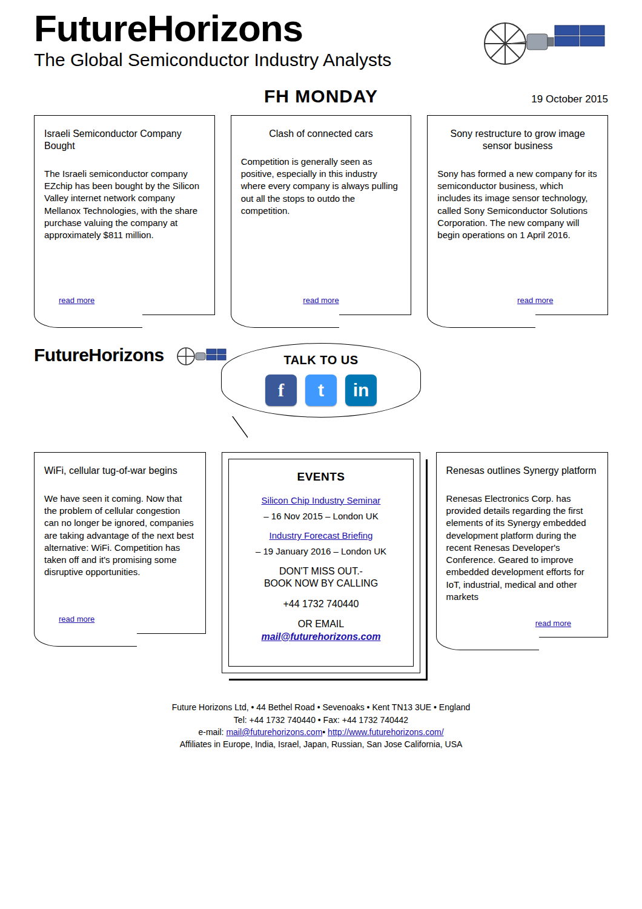Future Horizons
The Global Semiconductor Industry Analysts
FH MONDAY
19 October 2015
Israeli Semiconductor Company Bought
The Israeli semiconductor company EZchip has been bought by the Silicon Valley internet network company Mellanox Technologies, with the share purchase valuing the company at approximately $811 million.
read more
Clash of connected cars
Competition is generally seen as positive, especially in this industry where every company is always pulling out all the stops to outdo the competition.
read more
Sony restructure to grow image sensor business
Sony has formed a new company for its semiconductor business, which includes its image sensor technology, called Sony Semiconductor Solutions Corporation. The new company will begin operations on 1 April 2016.
read more
FutureHorizons
TALK TO US
f t in
WiFi, cellular tug-of-war begins
We have seen it coming. Now that the problem of cellular congestion can no longer be ignored, companies are taking advantage of the next best alternative: WiFi. Competition has taken off and it's promising some disruptive opportunities.
read more
EVENTS
Silicon Chip Industry Seminar
– 16 Nov 2015 – London UK
Industry Forecast Briefing
– 19 January 2016 – London UK
DON'T MISS OUT.-
BOOK NOW BY CALLING
+44 1732 740440
OR EMAIL
mail@futurehorizons.com
Renesas outlines Synergy platform
Renesas Electronics Corp. has provided details regarding the first elements of its Synergy embedded development platform during the recent Renesas Developer's Conference. Geared to improve embedded development efforts for IoT, industrial, medical and other markets
read more
Future Horizons Ltd, • 44 Bethel Road • Sevenoaks • Kent TN13 3UE • England
Tel: +44 1732 740440 • Fax: +44 1732 740442
e-mail: mail@futurehorizons.com• http://www.futurehorizons.com/
Affiliates in Europe, India, Israel, Japan, Russian, San Jose California, USA